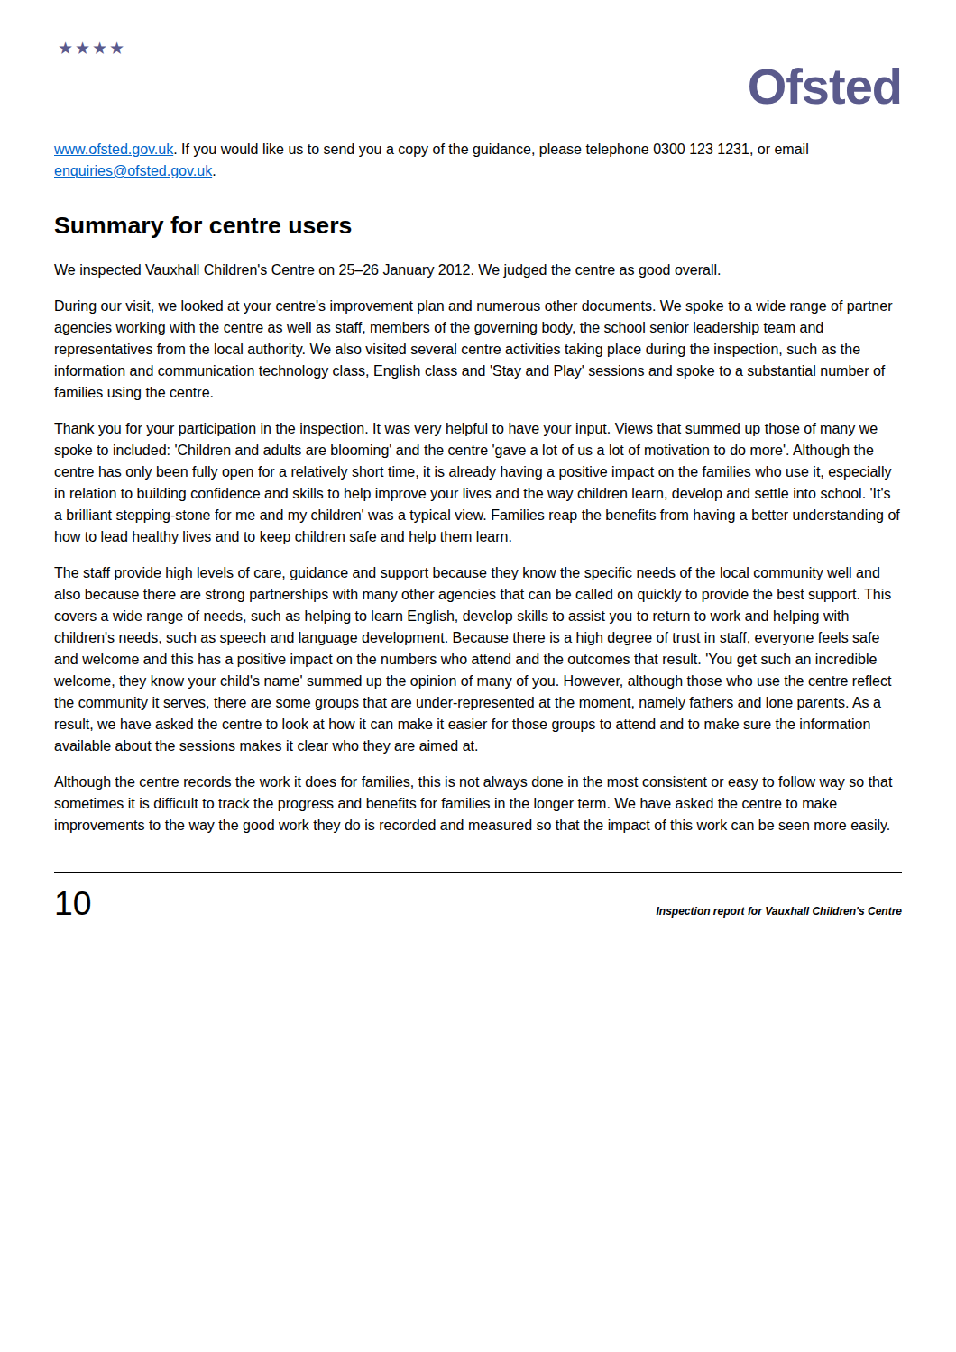★★★★ Ofsted
www.ofsted.gov.uk. If you would like us to send you a copy of the guidance, please telephone 0300 123 1231, or email enquiries@ofsted.gov.uk.
Summary for centre users
We inspected Vauxhall Children's Centre on 25–26 January 2012. We judged the centre as good overall.
During our visit, we looked at your centre's improvement plan and numerous other documents. We spoke to a wide range of partner agencies working with the centre as well as staff, members of the governing body, the school senior leadership team and representatives from the local authority. We also visited several centre activities taking place during the inspection, such as the information and communication technology class, English class and 'Stay and Play' sessions and spoke to a substantial number of families using the centre.
Thank you for your participation in the inspection. It was very helpful to have your input. Views that summed up those of many we spoke to included: 'Children and adults are blooming' and the centre 'gave a lot of us a lot of motivation to do more'. Although the centre has only been fully open for a relatively short time, it is already having a positive impact on the families who use it, especially in relation to building confidence and skills to help improve your lives and the way children learn, develop and settle into school. 'It's a brilliant stepping-stone for me and my children' was a typical view. Families reap the benefits from having a better understanding of how to lead healthy lives and to keep children safe and help them learn.
The staff provide high levels of care, guidance and support because they know the specific needs of the local community well and also because there are strong partnerships with many other agencies that can be called on quickly to provide the best support. This covers a wide range of needs, such as helping to learn English, develop skills to assist you to return to work and helping with children's needs, such as speech and language development. Because there is a high degree of trust in staff, everyone feels safe and welcome and this has a positive impact on the numbers who attend and the outcomes that result. 'You get such an incredible welcome, they know your child's name' summed up the opinion of many of you. However, although those who use the centre reflect the community it serves, there are some groups that are under-represented at the moment, namely fathers and lone parents. As a result, we have asked the centre to look at how it can make it easier for those groups to attend and to make sure the information available about the sessions makes it clear who they are aimed at.
Although the centre records the work it does for families, this is not always done in the most consistent or easy to follow way so that sometimes it is difficult to track the progress and benefits for families in the longer term. We have asked the centre to make improvements to the way the good work they do is recorded and measured so that the impact of this work can be seen more easily.
10 Inspection report for Vauxhall Children's Centre